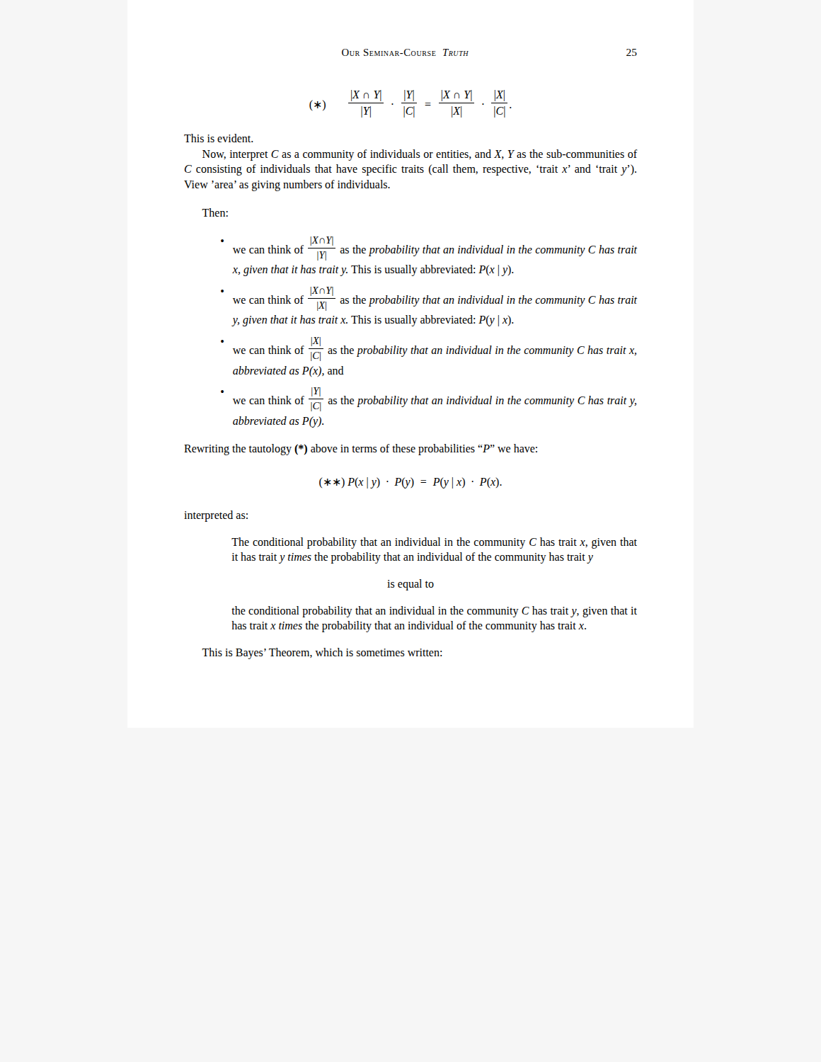Our Seminar-Course Truth 25
(∗) |X ∩ Y||Y| · |Y||C| = |X ∩ Y||X| · |X||C|.
This is evident.
Now, interpret C as a community of individuals or entities, and X, Y as the sub-communities of C consisting of individuals that have specific traits (call them, respective, ‘trait x’ and ‘trait y’). View ’area’ as giving numbers of individuals.
Then:
we can think of |X∩Y||Y| as the probability that an individual in the community C has trait x, given that it has trait y. This is usually abbreviated: P(x | y).
we can think of |X∩Y||X| as the probability that an individual in the community C has trait y, given that it has trait x. This is usually abbreviated: P(y | x).
we can think of |X||C| as the probability that an individual in the community C has trait x, abbreviated as P(x), and
we can think of |Y||C| as the probability that an individual in the community C has trait y, abbreviated as P(y).
Rewriting the tautology (*) above in terms of these probabilities “P” we have:
(∗∗) P(x | y) · P(y) = P(y | x) · P(x).
interpreted as:
The conditional probability that an individual in the community C has trait x, given that it has trait y times the probability that an individual of the community has trait y
is equal to
the conditional probability that an individual in the community C has trait y, given that it has trait x times the probability that an individual of the community has trait x.
This is Bayes’ Theorem, which is sometimes written: